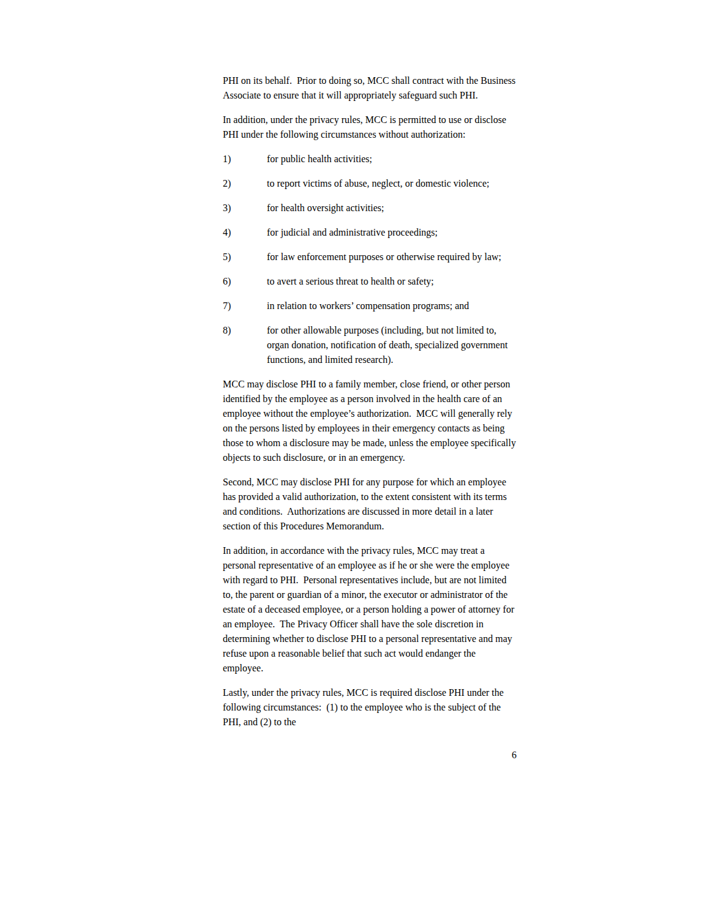PHI on its behalf. Prior to doing so, MCC shall contract with the Business Associate to ensure that it will appropriately safeguard such PHI.
In addition, under the privacy rules, MCC is permitted to use or disclose PHI under the following circumstances without authorization:
1) for public health activities;
2) to report victims of abuse, neglect, or domestic violence;
3) for health oversight activities;
4) for judicial and administrative proceedings;
5) for law enforcement purposes or otherwise required by law;
6) to avert a serious threat to health or safety;
7) in relation to workers’ compensation programs; and
8) for other allowable purposes (including, but not limited to, organ donation, notification of death, specialized government functions, and limited research).
MCC may disclose PHI to a family member, close friend, or other person identified by the employee as a person involved in the health care of an employee without the employee’s authorization. MCC will generally rely on the persons listed by employees in their emergency contacts as being those to whom a disclosure may be made, unless the employee specifically objects to such disclosure, or in an emergency.
Second, MCC may disclose PHI for any purpose for which an employee has provided a valid authorization, to the extent consistent with its terms and conditions. Authorizations are discussed in more detail in a later section of this Procedures Memorandum.
In addition, in accordance with the privacy rules, MCC may treat a personal representative of an employee as if he or she were the employee with regard to PHI. Personal representatives include, but are not limited to, the parent or guardian of a minor, the executor or administrator of the estate of a deceased employee, or a person holding a power of attorney for an employee. The Privacy Officer shall have the sole discretion in determining whether to disclose PHI to a personal representative and may refuse upon a reasonable belief that such act would endanger the employee.
Lastly, under the privacy rules, MCC is required disclose PHI under the following circumstances: (1) to the employee who is the subject of the PHI, and (2) to the
6